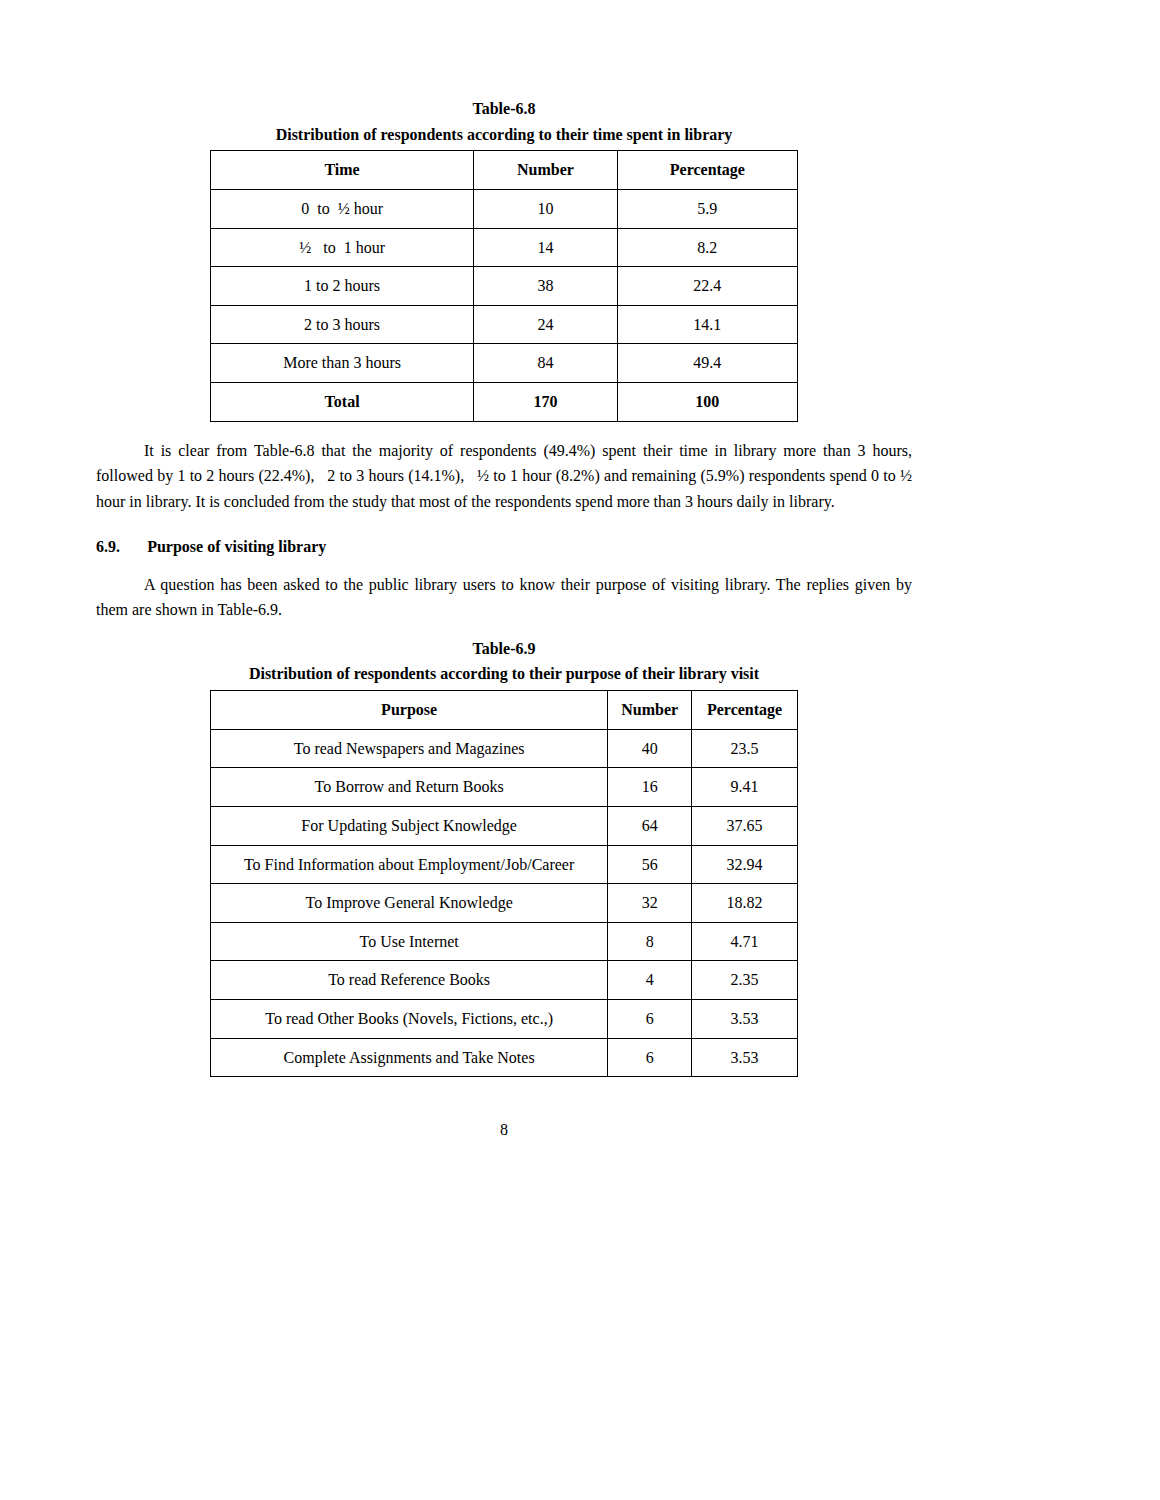Table-6.8 Distribution of respondents according to their time spent in library
| Time | Number | Percentage |
| --- | --- | --- |
| 0 to ½ hour | 10 | 5.9 |
| ½ to 1 hour | 14 | 8.2 |
| 1 to 2 hours | 38 | 22.4 |
| 2 to 3 hours | 24 | 14.1 |
| More than 3 hours | 84 | 49.4 |
| Total | 170 | 100 |
It is clear from Table-6.8 that the majority of respondents (49.4%) spent their time in library more than 3 hours, followed by 1 to 2 hours (22.4%), 2 to 3 hours (14.1%), ½ to 1 hour (8.2%) and remaining (5.9%) respondents spend 0 to ½ hour in library. It is concluded from the study that most of the respondents spend more than 3 hours daily in library.
6.9. Purpose of visiting library
A question has been asked to the public library users to know their purpose of visiting library. The replies given by them are shown in Table-6.9.
Table-6.9 Distribution of respondents according to their purpose of their library visit
| Purpose | Number | Percentage |
| --- | --- | --- |
| To read Newspapers and Magazines | 40 | 23.5 |
| To Borrow and Return Books | 16 | 9.41 |
| For Updating Subject Knowledge | 64 | 37.65 |
| To Find Information about Employment/Job/Career | 56 | 32.94 |
| To Improve General Knowledge | 32 | 18.82 |
| To Use Internet | 8 | 4.71 |
| To read Reference Books | 4 | 2.35 |
| To read Other Books (Novels, Fictions, etc.,) | 6 | 3.53 |
| Complete Assignments and Take Notes | 6 | 3.53 |
8